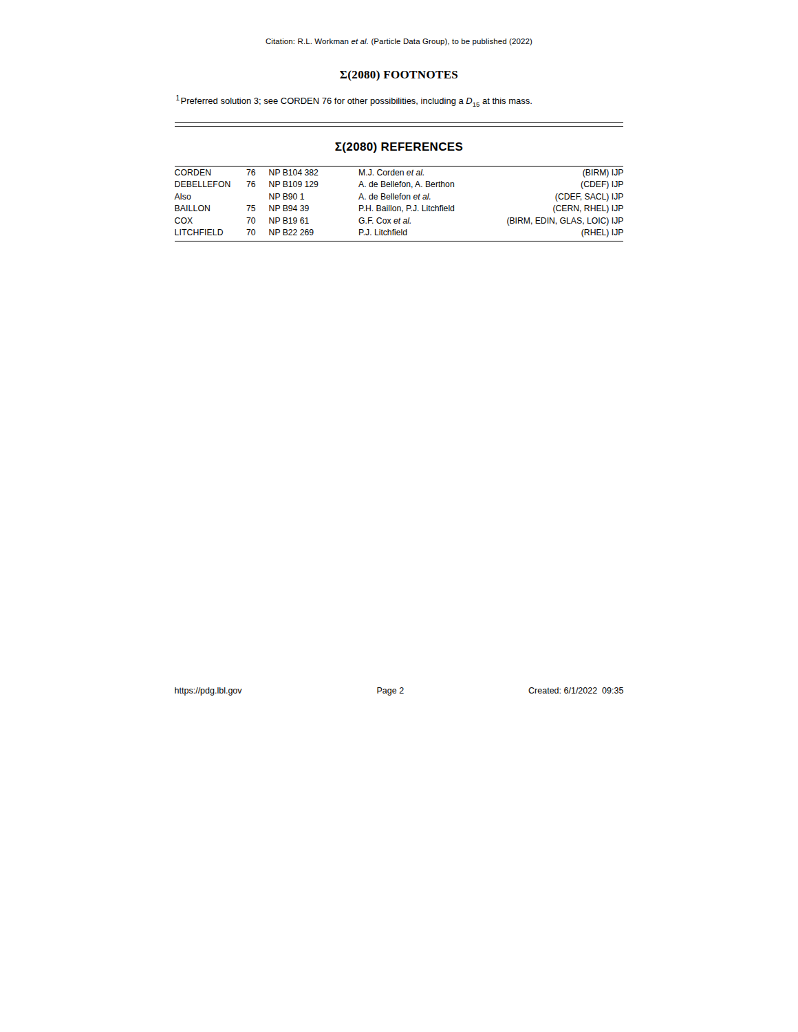Citation: R.L. Workman et al. (Particle Data Group), to be published (2022)
Σ(2080) FOOTNOTES
1Preferred solution 3; see CORDEN 76 for other possibilities, including a D 15 at this mass.
Σ(2080) REFERENCES
| CORDEN | 76 | NP B104 382 | M.J. Corden et al. | (BIRM) IJP |
| DEBELLEFON | 76 | NP B109 129 | A. de Bellefon, A. Berthon | (CDEF) IJP |
| Also | | NP B90 1 | A. de Bellefon et al. | (CDEF, SACL) IJP |
| BAILLON | 75 | NP B94 39 | P.H. Baillon, P.J. Litchfield | (CERN, RHEL) IJP |
| COX | 70 | NP B19 61 | G.F. Cox et al. | (BIRM, EDIN, GLAS, LOIC) IJP |
| LITCHFIELD | 70 | NP B22 269 | P.J. Litchfield | (RHEL) IJP |
https://pdg.lbl.gov
Page 2
Created: 6/1/2022 09:35